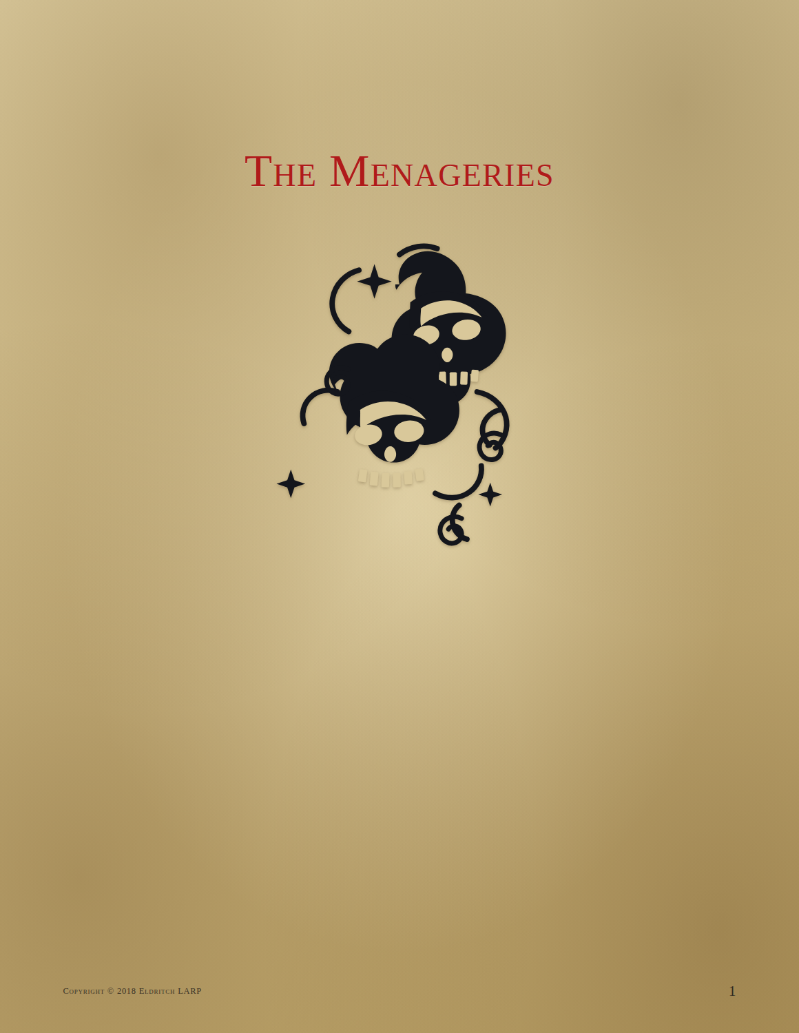The Menageries
Copyright © 2018 Eldritch LARP
1